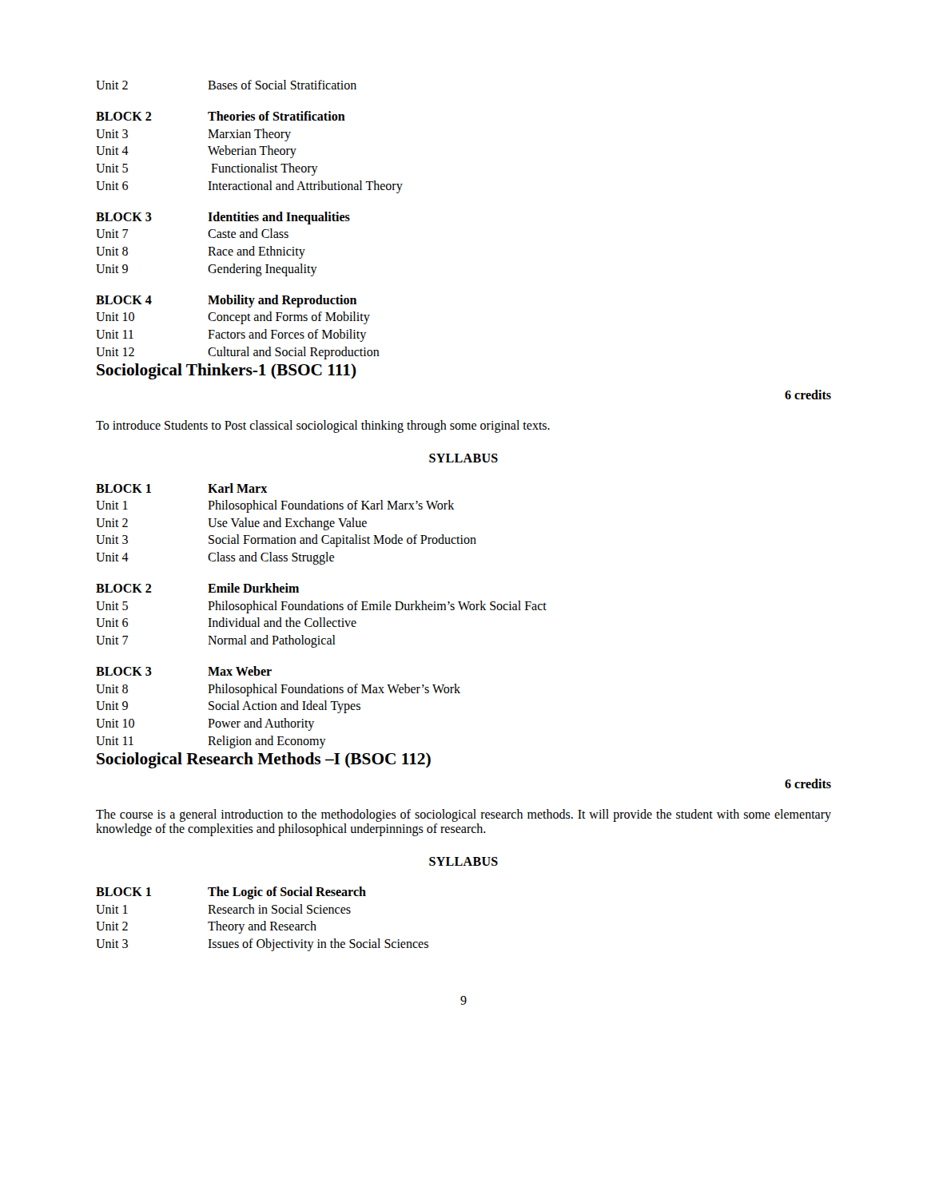| Unit 2 | Bases of Social Stratification |
| BLOCK 2 | Theories of Stratification |
| Unit 3 | Marxian Theory |
| Unit 4 | Weberian Theory |
| Unit 5 | Functionalist Theory |
| Unit 6 | Interactional and Attributional Theory |
| BLOCK 3 | Identities and Inequalities |
| Unit 7 | Caste and Class |
| Unit 8 | Race and Ethnicity |
| Unit 9 | Gendering Inequality |
| BLOCK 4 | Mobility and Reproduction |
| Unit 10 | Concept and Forms of Mobility |
| Unit 11 | Factors and Forces of Mobility |
| Unit 12 | Cultural and Social Reproduction |
Sociological Thinkers-1 (BSOC 111)
6 credits
To introduce Students to Post classical sociological thinking through some original texts.
SYLLABUS
| BLOCK 1 | Karl Marx |
| Unit 1 | Philosophical Foundations of Karl Marx’s Work |
| Unit 2 | Use Value and Exchange Value |
| Unit 3 | Social Formation and Capitalist Mode of Production |
| Unit 4 | Class and Class Struggle |
| BLOCK 2 | Emile Durkheim |
| Unit 5 | Philosophical Foundations of Emile Durkheim’s Work Social Fact |
| Unit 6 | Individual and the Collective |
| Unit 7 | Normal and Pathological |
| BLOCK 3 | Max Weber |
| Unit 8 | Philosophical Foundations of Max Weber’s Work |
| Unit 9 | Social Action and Ideal Types |
| Unit 10 | Power and Authority |
| Unit 11 | Religion and Economy |
Sociological Research Methods –I (BSOC 112)
6 credits
The course is a general introduction to the methodologies of sociological research methods. It will provide the student with some elementary knowledge of the complexities and philosophical underpinnings of research.
SYLLABUS
| BLOCK 1 | The Logic of Social Research |
| Unit 1 | Research in Social Sciences |
| Unit 2 | Theory and Research |
| Unit 3 | Issues of Objectivity in the Social Sciences |
9